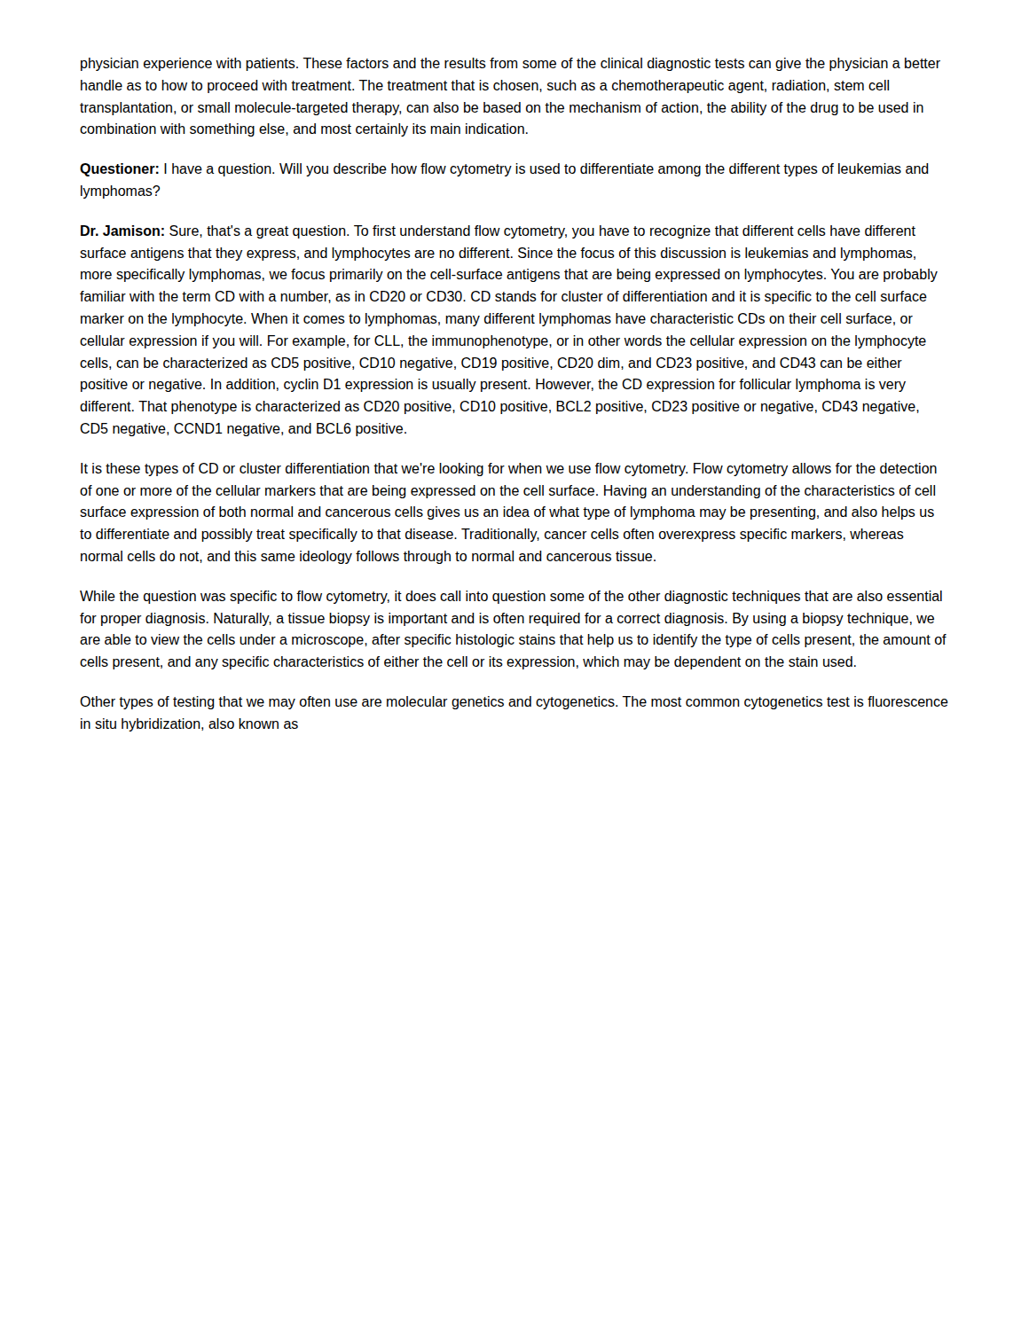physician experience with patients. These factors and the results from some of the clinical diagnostic tests can give the physician a better handle as to how to proceed with treatment. The treatment that is chosen, such as a chemotherapeutic agent, radiation, stem cell transplantation, or small molecule-targeted therapy, can also be based on the mechanism of action, the ability of the drug to be used in combination with something else, and most certainly its main indication.
Questioner: I have a question. Will you describe how flow cytometry is used to differentiate among the different types of leukemias and lymphomas?
Dr. Jamison: Sure, that's a great question. To first understand flow cytometry, you have to recognize that different cells have different surface antigens that they express, and lymphocytes are no different. Since the focus of this discussion is leukemias and lymphomas, more specifically lymphomas, we focus primarily on the cell-surface antigens that are being expressed on lymphocytes. You are probably familiar with the term CD with a number, as in CD20 or CD30. CD stands for cluster of differentiation and it is specific to the cell surface marker on the lymphocyte. When it comes to lymphomas, many different lymphomas have characteristic CDs on their cell surface, or cellular expression if you will. For example, for CLL, the immunophenotype, or in other words the cellular expression on the lymphocyte cells, can be characterized as CD5 positive, CD10 negative, CD19 positive, CD20 dim, and CD23 positive, and CD43 can be either positive or negative. In addition, cyclin D1 expression is usually present. However, the CD expression for follicular lymphoma is very different. That phenotype is characterized as CD20 positive, CD10 positive, BCL2 positive, CD23 positive or negative, CD43 negative, CD5 negative, CCND1 negative, and BCL6 positive.
It is these types of CD or cluster differentiation that we're looking for when we use flow cytometry. Flow cytometry allows for the detection of one or more of the cellular markers that are being expressed on the cell surface. Having an understanding of the characteristics of cell surface expression of both normal and cancerous cells gives us an idea of what type of lymphoma may be presenting, and also helps us to differentiate and possibly treat specifically to that disease. Traditionally, cancer cells often overexpress specific markers, whereas normal cells do not, and this same ideology follows through to normal and cancerous tissue.
While the question was specific to flow cytometry, it does call into question some of the other diagnostic techniques that are also essential for proper diagnosis. Naturally, a tissue biopsy is important and is often required for a correct diagnosis. By using a biopsy technique, we are able to view the cells under a microscope, after specific histologic stains that help us to identify the type of cells present, the amount of cells present, and any specific characteristics of either the cell or its expression, which may be dependent on the stain used.
Other types of testing that we may often use are molecular genetics and cytogenetics. The most common cytogenetics test is fluorescence in situ hybridization, also known as